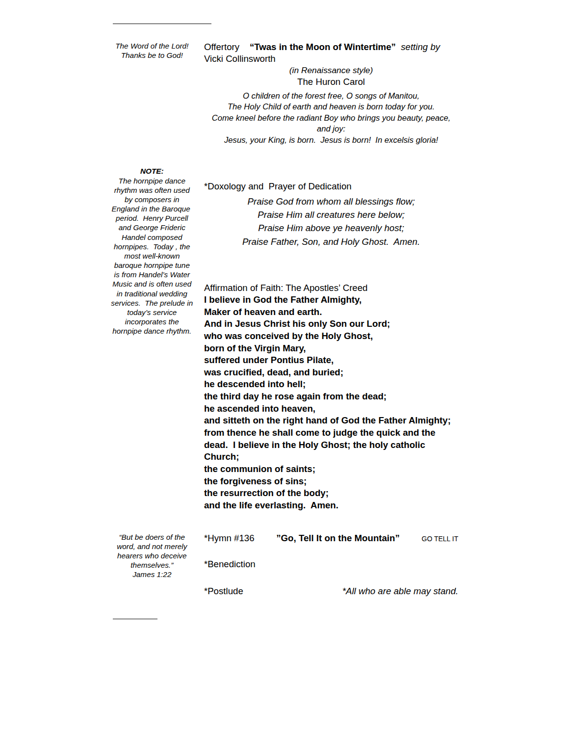| The Word of the Lord! Thanks be to God! | Offertory “Twas in the Moon of Wintertime” setting by Vicki Collinsworth (in Renaissance style) The Huron Carol O children of the forest free, O songs of Manitou, The Holy Child of earth and heaven is born today for you. Come kneel before the radiant Boy who brings you beauty, peace, and joy: Jesus, your King, is born. Jesus is born! In excelsis gloria! |
| NOTE: The hornpipe dance rhythm was often used by composers in England in the Baroque period. Henry Purcell and George Frideric Handel composed hornpipes. Today , the most well-known baroque hornpipe tune is from Handel’s Water Music and is often used in traditional wedding services. The prelude in today’s service incorporates the hornpipe dance rhythm. | *Doxology and Prayer of Dedication Praise God from whom all blessings flow; Praise Him all creatures here below; Praise Him above ye heavenly host; Praise Father, Son, and Holy Ghost. Amen. Affirmation of Faith: The Apostles’ Creed I believe in God the Father Almighty, Maker of heaven and earth. And in Jesus Christ his only Son our Lord; who was conceived by the Holy Ghost, born of the Virgin Mary, suffered under Pontius Pilate, was crucified, dead, and buried; he descended into hell; the third day he rose again from the dead; he ascended into heaven, and sitteth on the right hand of God the Father Almighty; from thence he shall come to judge the quick and the dead. I believe in the Holy Ghost; the holy catholic Church; the communion of saints; the forgiveness of sins; the resurrection of the body; and the life everlasting. Amen. |
| “But be doers of the word, and not merely hearers who deceive themselves.” James 1:22 | *Hymn #136 ”Go, Tell It on the Mountain” GO TELL IT *Benediction *Postlude *All who are able may stand. |